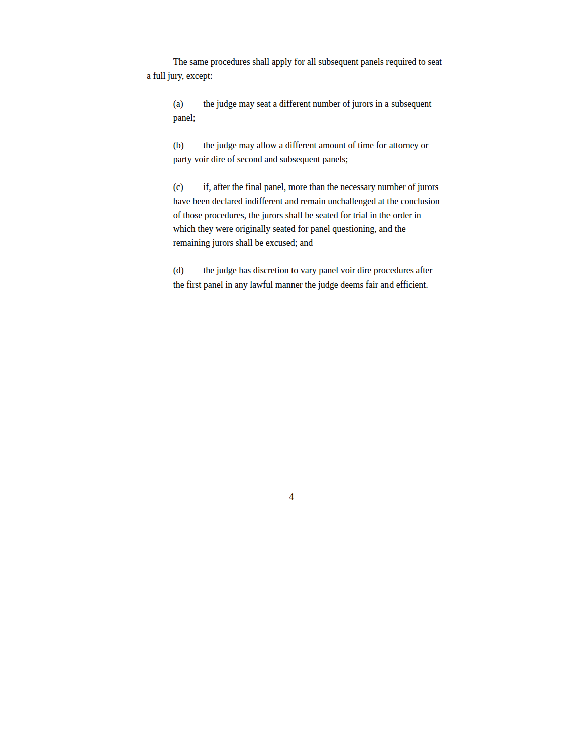The same procedures shall apply for all subsequent panels required to seat a full jury, except:
(a) the judge may seat a different number of jurors in a subsequent panel;
(b) the judge may allow a different amount of time for attorney or party voir dire of second and subsequent panels;
(c) if, after the final panel, more than the necessary number of jurors have been declared indifferent and remain unchallenged at the conclusion of those procedures, the jurors shall be seated for trial in the order in which they were originally seated for panel questioning, and the remaining jurors shall be excused; and
(d) the judge has discretion to vary panel voir dire procedures after the first panel in any lawful manner the judge deems fair and efficient.
4